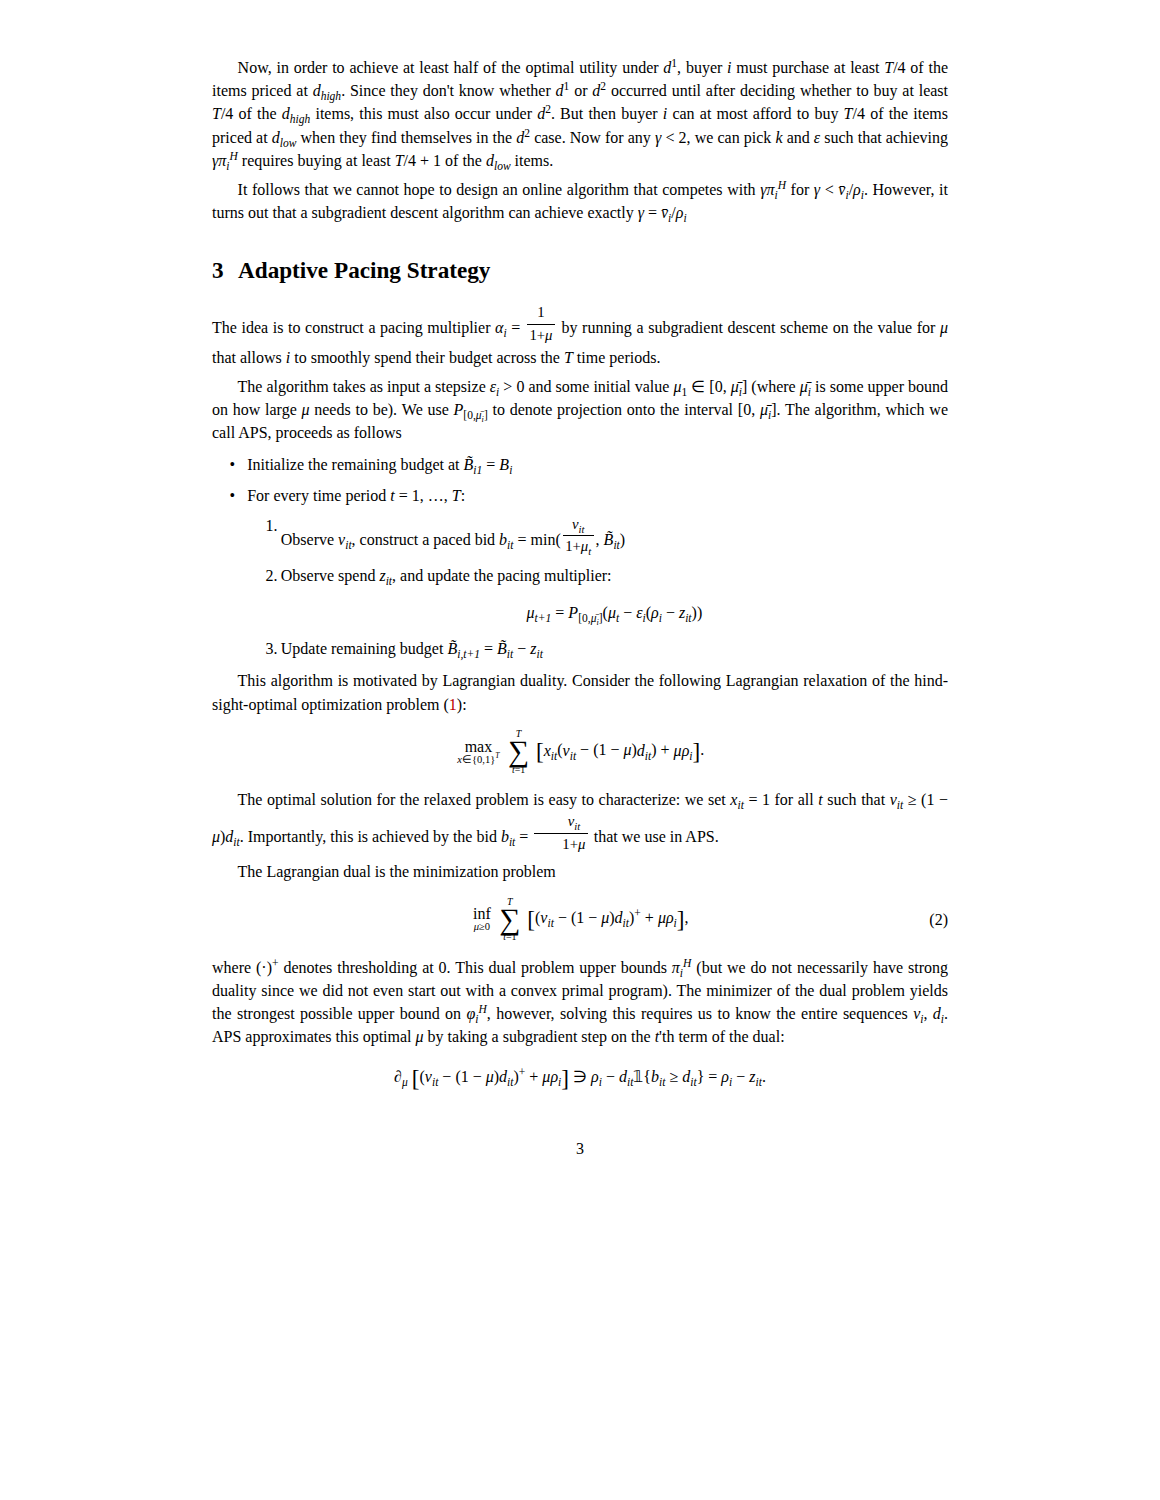Now, in order to achieve at least half of the optimal utility under d1, buyer i must purchase at least T/4 of the items priced at dhigh. Since they don't know whether d1 or d2 occurred until after deciding whether to buy at least T/4 of the dhigh items, this must also occur under d2. But then buyer i can at most afford to buy T/4 of the items priced at dlow when they find themselves in the d2 case. Now for any γ < 2, we can pick k and ε such that achieving γπiH requires buying at least T/4 + 1 of the dlow items.
It follows that we cannot hope to design an online algorithm that competes with γπiH for γ < v̄i/ρi. However, it turns out that a subgradient descent algorithm can achieve exactly γ = v̄i/ρi
3 Adaptive Pacing Strategy
The idea is to construct a pacing multiplier αi = 11+μ by running a subgradient descent scheme on the value for μ that allows i to smoothly spend their budget across the T time periods.
The algorithm takes as input a stepsize εi > 0 and some initial value μ1 ∈ [0, μ̄i] (where μ̄i is some upper bound on how large μ needs to be). We use P[0,μ̄i] to denote projection onto the interval [0, μ̄i]. The algorithm, which we call APS, proceeds as follows
Initialize the remaining budget at B̃i1 = Bi
For every time period t = 1, …, T:
Observe vit, construct a paced bid bit = min(vit 1+μt, B̃it)
Observe spend zit, and update the pacing multiplier:
μt+1 = P[0,μ̄i](μt − εi(ρi − zit))
Update remaining budget B̃i,t+1 = B̃it − zit
This algorithm is motivated by Lagrangian duality. Consider the following Lagrangian relaxation of the hindsight-optimal optimization problem (1):
max x∈{0,1}T T∑t=1 [xit(vit − (1 − μ)dit) + μρi].
The optimal solution for the relaxed problem is easy to characterize: we set xit = 1 for all t such that vit ≥ (1 − μ)dit. Importantly, this is achieved by the bid bit = vit 1+μ that we use in APS.
The Lagrangian dual is the minimization problem
inf μ≥0 T∑t=1 [(vit − (1 − μ)dit)+ + μρi], (2)
where (·)+ denotes thresholding at 0. This dual problem upper bounds πiH (but we do not necessarily have strong duality since we did not even start out with a convex primal program). The minimizer of the dual problem yields the strongest possible upper bound on φiH, however, solving this requires us to know the entire sequences vi, di. APS approximates this optimal μ by taking a subgradient step on the t'th term of the dual:
∂μ [(vit − (1 − μ)dit)+ + μρi] ∋ ρi − dit 𝟙{bit ≥ dit} = ρi − zit.
3